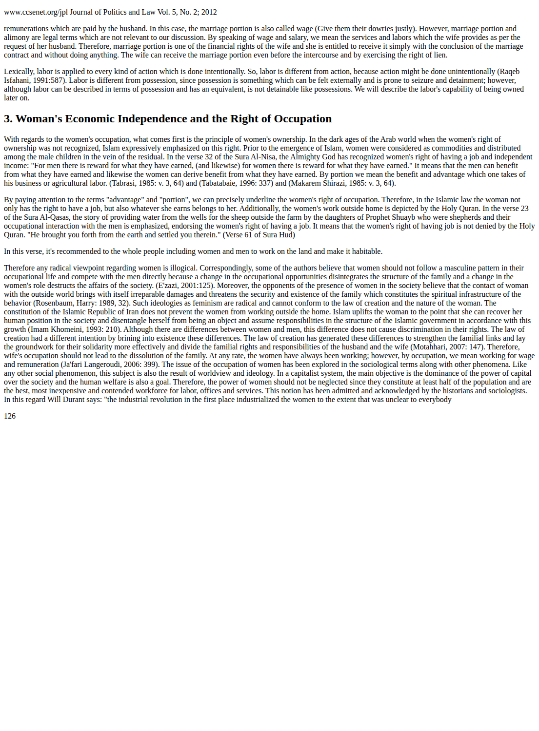www.ccsenet.org/jpl Journal of Politics and Law Vol. 5, No. 2; 2012
remunerations which are paid by the husband. In this case, the marriage portion is also called wage (Give them their dowries justly). However, marriage portion and alimony are legal terms which are not relevant to our discussion. By speaking of wage and salary, we mean the services and labors which the wife provides as per the request of her husband. Therefore, marriage portion is one of the financial rights of the wife and she is entitled to receive it simply with the conclusion of the marriage contract and without doing anything. The wife can receive the marriage portion even before the intercourse and by exercising the right of lien.
Lexically, labor is applied to every kind of action which is done intentionally. So, labor is different from action, because action might be done unintentionally (Raqeb Isfahani, 1991:587). Labor is different from possession, since possession is something which can be felt externally and is prone to seizure and detainment; however, although labor can be described in terms of possession and has an equivalent, is not detainable like possessions. We will describe the labor's capability of being owned later on.
3. Woman's Economic Independence and the Right of Occupation
With regards to the women's occupation, what comes first is the principle of women's ownership. In the dark ages of the Arab world when the women's right of ownership was not recognized, Islam expressively emphasized on this right. Prior to the emergence of Islam, women were considered as commodities and distributed among the male children in the vein of the residual. In the verse 32 of the Sura Al-Nisa, the Almighty God has recognized women's right of having a job and independent income: "For men there is reward for what they have earned, (and likewise) for women there is reward for what they have earned." It means that the men can benefit from what they have earned and likewise the women can derive benefit from what they have earned. By portion we mean the benefit and advantage which one takes of his business or agricultural labor. (Tabrasi, 1985: v. 3, 64) and (Tabatabaie, 1996: 337) and (Makarem Shirazi, 1985: v. 3, 64).
By paying attention to the terms "advantage" and "portion", we can precisely underline the women's right of occupation. Therefore, in the Islamic law the woman not only has the right to have a job, but also whatever she earns belongs to her. Additionally, the women's work outside home is depicted by the Holy Quran. In the verse 23 of the Sura Al-Qasas, the story of providing water from the wells for the sheep outside the farm by the daughters of Prophet Shuayb who were shepherds and their occupational interaction with the men is emphasized, endorsing the women's right of having a job. It means that the women's right of having job is not denied by the Holy Quran. "He brought you forth from the earth and settled you therein." (Verse 61 of Sura Hud)
In this verse, it's recommended to the whole people including women and men to work on the land and make it habitable.
Therefore any radical viewpoint regarding women is illogical. Correspondingly, some of the authors believe that women should not follow a masculine pattern in their occupational life and compete with the men directly because a change in the occupational opportunities disintegrates the structure of the family and a change in the women's role destructs the affairs of the society. (E'zazi, 2001:125). Moreover, the opponents of the presence of women in the society believe that the contact of woman with the outside world brings with itself irreparable damages and threatens the security and existence of the family which constitutes the spiritual infrastructure of the behavior (Rosenbaum, Harry: 1989, 32). Such ideologies as feminism are radical and cannot conform to the law of creation and the nature of the woman. The constitution of the Islamic Republic of Iran does not prevent the women from working outside the home. Islam uplifts the woman to the point that she can recover her human position in the society and disentangle herself from being an object and assume responsibilities in the structure of the Islamic government in accordance with this growth (Imam Khomeini, 1993: 210). Although there are differences between women and men, this difference does not cause discrimination in their rights. The law of creation had a different intention by brining into existence these differences. The law of creation has generated these differences to strengthen the familial links and lay the groundwork for their solidarity more effectively and divide the familial rights and responsibilities of the husband and the wife (Motahhari, 2007: 147). Therefore, wife's occupation should not lead to the dissolution of the family. At any rate, the women have always been working; however, by occupation, we mean working for wage and remuneration (Ja'fari Langeroudi, 2006: 399). The issue of the occupation of women has been explored in the sociological terms along with other phenomena. Like any other social phenomenon, this subject is also the result of worldview and ideology. In a capitalist system, the main objective is the dominance of the power of capital over the society and the human welfare is also a goal. Therefore, the power of women should not be neglected since they constitute at least half of the population and are the best, most inexpensive and contended workforce for labor, offices and services. This notion has been admitted and acknowledged by the historians and sociologists. In this regard Will Durant says: "the industrial revolution in the first place industrialized the women to the extent that was unclear to everybody
126